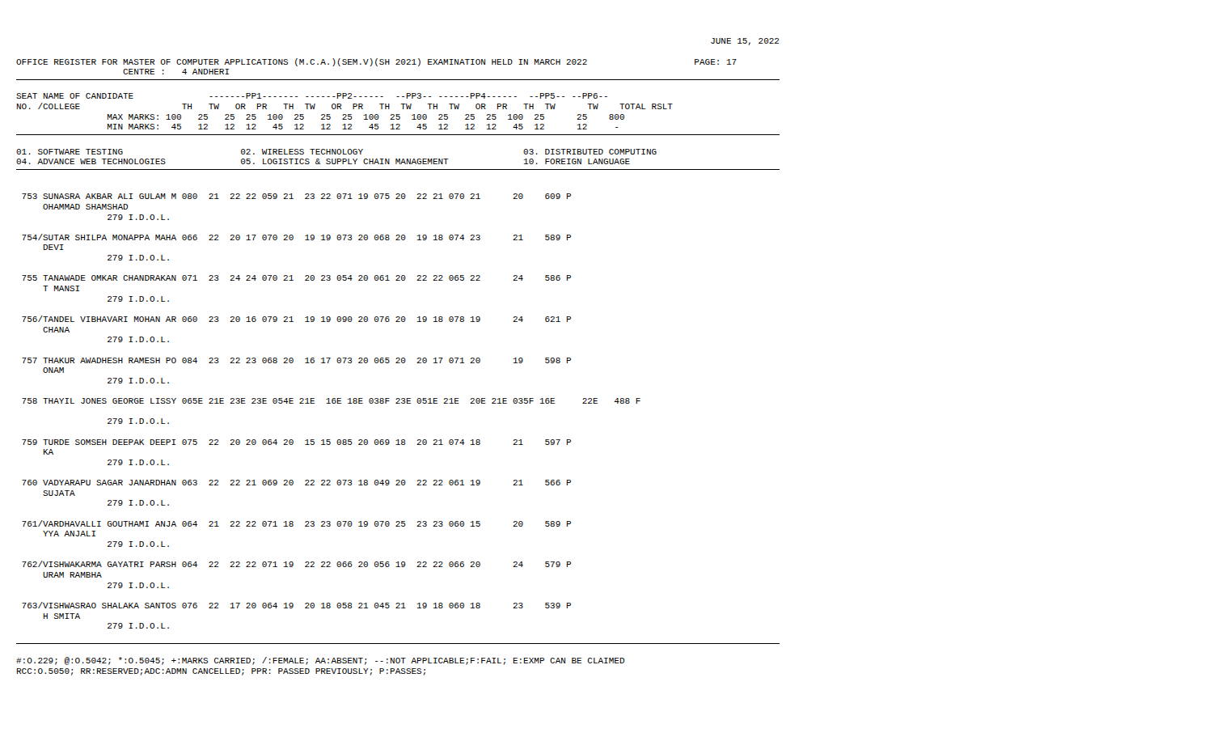JUNE 15, 2022
OFFICE REGISTER FOR MASTER OF COMPUTER APPLICATIONS (M.C.A.)(SEM.V)(SH 2021) EXAMINATION HELD IN MARCH 2022 PAGE: 17 CENTRE : 4 ANDHERI
SEAT NAME OF CANDIDATE -------PP1------- ------PP2------ --PP3-- ------PP4------ --PP5-- --PP6-- NO. /COLLEGE TH TW OR PR TH TW OR PR TH TW TH TW OR PR TH TW TW TOTAL RSLT MAX MARKS: 100 25 25 25 100 25 25 25 100 25 100 25 25 25 100 25 25 800 MIN MARKS: 45 12 12 12 45 12 12 12 45 12 45 12 12 12 45 12 12 -
01. SOFTWARE TESTING 02. WIRELESS TECHNOLOGY 03. DISTRIBUTED COMPUTING 04. ADVANCE WEB TECHNOLOGIES 05. LOGISTICS & SUPPLY CHAIN MANAGEMENT 10. FOREIGN LANGUAGE
753 SUNASRA AKBAR ALI GULAM M 080 21 22 22 059 21 23 22 071 19 075 20 22 21 070 21 20 609 P OHAMMAD SHAMSHAD 279 I.D.O.L. 754/SUTAR SHILPA MONAPPA MAHA 066 22 20 17 070 20 19 19 073 20 068 20 19 18 074 23 21 589 P DEVI 279 I.D.O.L. 755 TANAWADE OMKAR CHANDRAKAN 071 23 24 24 070 21 20 23 054 20 061 20 22 22 065 22 24 586 P T MANSI 279 I.D.O.L. 756/TANDEL VIBHAVARI MOHAN AR 060 23 20 16 079 21 19 19 090 20 076 20 19 18 078 19 24 621 P CHANA 279 I.D.O.L. 757 THAKUR AWADHESH RAMESH PO 084 23 22 23 068 20 16 17 073 20 065 20 20 17 071 20 19 598 P ONAM 279 I.D.O.L. 758 THAYIL JONES GEORGE LISSY 065E 21E 23E 23E 054E 21E 16E 18E 038F 23E 051E 21E 20E 21E 035F 16E 22E 488 F 279 I.D.O.L. 759 TURDE SOMSEH DEEPAK DEEPI 075 22 20 20 064 20 15 15 085 20 069 18 20 21 074 18 21 597 P KA 279 I.D.O.L. 760 VADYARAPU SAGAR JANARDHAN 063 22 22 21 069 20 22 22 073 18 049 20 22 22 061 19 21 566 P SUJATA 279 I.D.O.L. 761/VARDHAVALLI GOUTHAMI ANJA 064 21 22 22 071 18 23 23 070 19 070 25 23 23 060 15 20 589 P YYA ANJALI 279 I.D.O.L. 762/VISHWAKARMA GAYATRI PARSH 064 22 22 22 071 19 22 22 066 20 056 19 22 22 066 20 24 579 P URAM RAMBHA 279 I.D.O.L. 763/VISHWASRAO SHALAKA SANTOS 076 22 17 20 064 19 20 18 058 21 045 21 19 18 060 18 23 539 P H SMITA 279 I.D.O.L.
#:O.229; @:O.5042; *:O.5045; +:MARKS CARRIED; /:FEMALE; AA:ABSENT; --:NOT APPLICABLE;F:FAIL; E:EXMP CAN BE CLAIMED RCC:O.5050; RR:RESERVED;ADC:ADMN CANCELLED; PPR: PASSED PREVIOUSLY; P:PASSES;